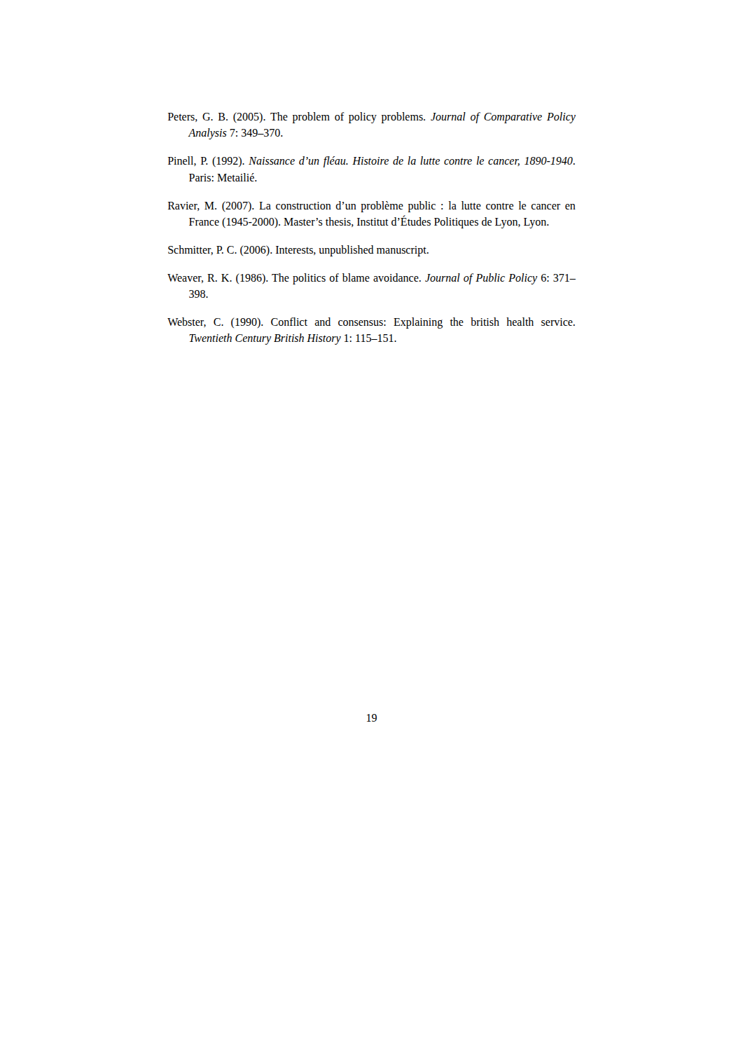Peters, G. B. (2005). The problem of policy problems. Journal of Comparative Policy Analysis 7: 349–370.
Pinell, P. (1992). Naissance d’un fléau. Histoire de la lutte contre le cancer, 1890-1940. Paris: Metailié.
Ravier, M. (2007). La construction d’un problème public : la lutte contre le cancer en France (1945-2000). Master’s thesis, Institut d’Études Politiques de Lyon, Lyon.
Schmitter, P. C. (2006). Interests, unpublished manuscript.
Weaver, R. K. (1986). The politics of blame avoidance. Journal of Public Policy 6: 371–398.
Webster, C. (1990). Conflict and consensus: Explaining the british health service. Twentieth Century British History 1: 115–151.
19